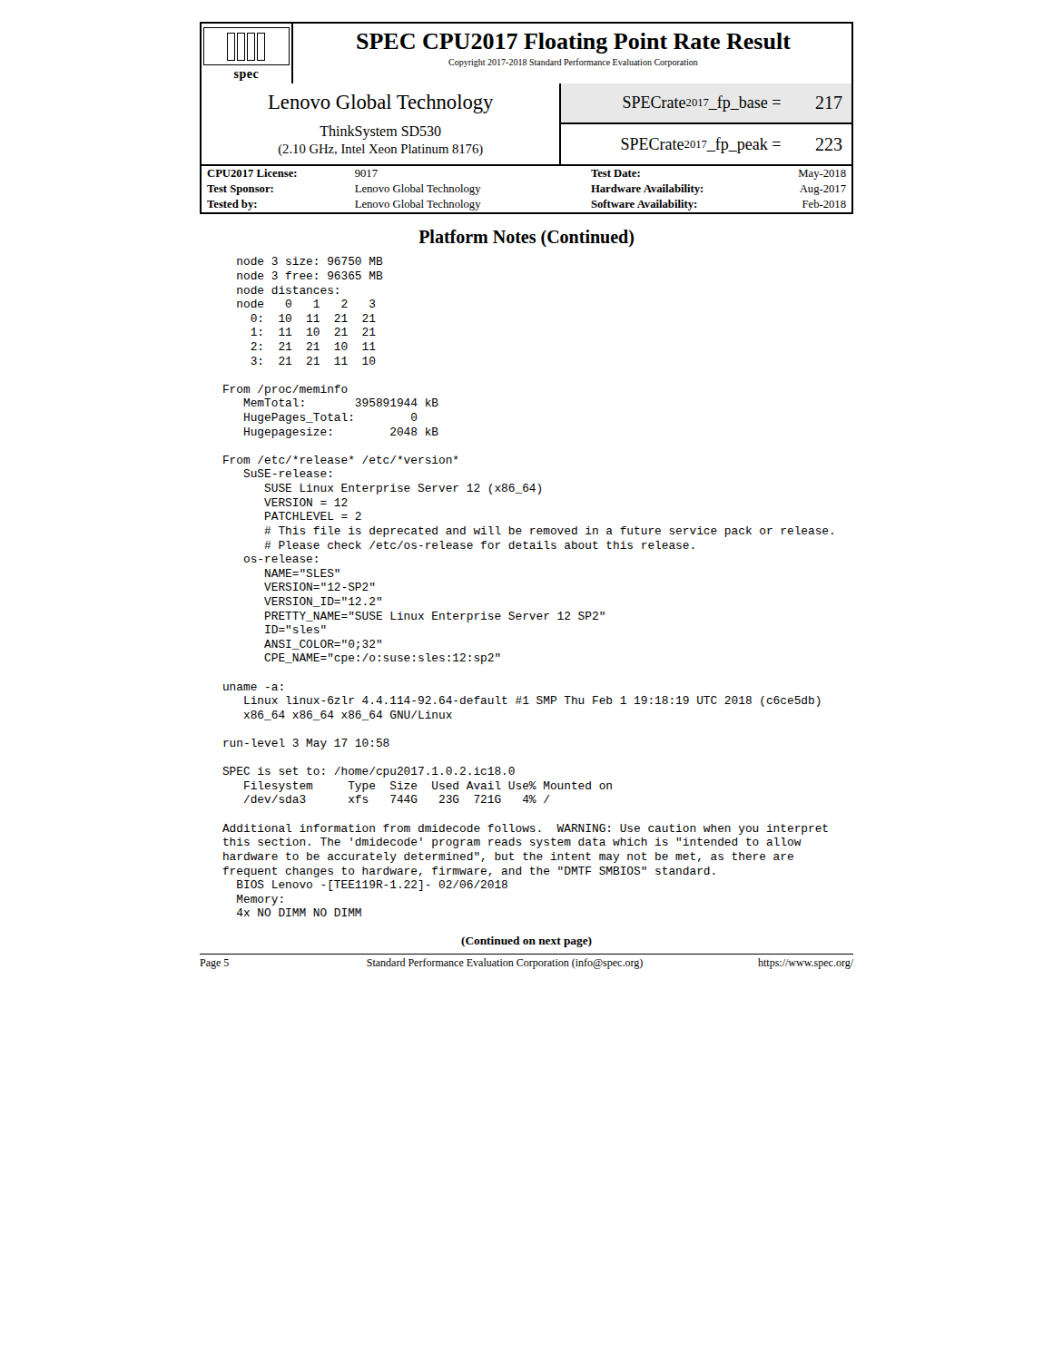spec
SPEC CPU2017 Floating Point Rate Result
Copyright 2017-2018 Standard Performance Evaluation Corporation
Lenovo Global Technology
ThinkSystem SD530
(2.10 GHz, Intel Xeon Platinum 8176)
SPECrate2017_fp_base = 217
SPECrate2017_fp_peak = 223
| CPU2017 License: | 9017 | | Test Date: | May-2018 |
| Test Sponsor: | Lenovo Global Technology | | Hardware Availability: | Aug-2017 |
| Tested by: | Lenovo Global Technology | | Software Availability: | Feb-2018 |
Platform Notes (Continued)
   node 3 size: 96750 MB
   node 3 free: 96365 MB
   node distances:
   node   0   1   2   3
     0:  10  11  21  21
     1:  11  10  21  21
     2:  21  21  10  11
     3:  21  21  11  10

 From /proc/meminfo
    MemTotal:       395891944 kB
    HugePages_Total:        0
    Hugepagesize:        2048 kB

 From /etc/*release* /etc/*version*
    SuSE-release:
       SUSE Linux Enterprise Server 12 (x86_64)
       VERSION = 12
       PATCHLEVEL = 2
       # This file is deprecated and will be removed in a future service pack or release.
       # Please check /etc/os-release for details about this release.
    os-release:
       NAME="SLES"
       VERSION="12-SP2"
       VERSION_ID="12.2"
       PRETTY_NAME="SUSE Linux Enterprise Server 12 SP2"
       ID="sles"
       ANSI_COLOR="0;32"
       CPE_NAME="cpe:/o:suse:sles:12:sp2"

 uname -a:
    Linux linux-6zlr 4.4.114-92.64-default #1 SMP Thu Feb 1 19:18:19 UTC 2018 (c6ce5db)
    x86_64 x86_64 x86_64 GNU/Linux

 run-level 3 May 17 10:58

 SPEC is set to: /home/cpu2017.1.0.2.ic18.0
    Filesystem     Type  Size  Used Avail Use% Mounted on
    /dev/sda3      xfs   744G   23G  721G   4% /

 Additional information from dmidecode follows.  WARNING: Use caution when you interpret
 this section. The 'dmidecode' program reads system data which is "intended to allow
 hardware to be accurately determined", but the intent may not be met, as there are
 frequent changes to hardware, firmware, and the "DMTF SMBIOS" standard.
   BIOS Lenovo -[TEE119R-1.22]- 02/06/2018
   Memory:
   4x NO DIMM NO DIMM
(Continued on next page)
Page 5
Standard Performance Evaluation Corporation (info@spec.org)
https://www.spec.org/